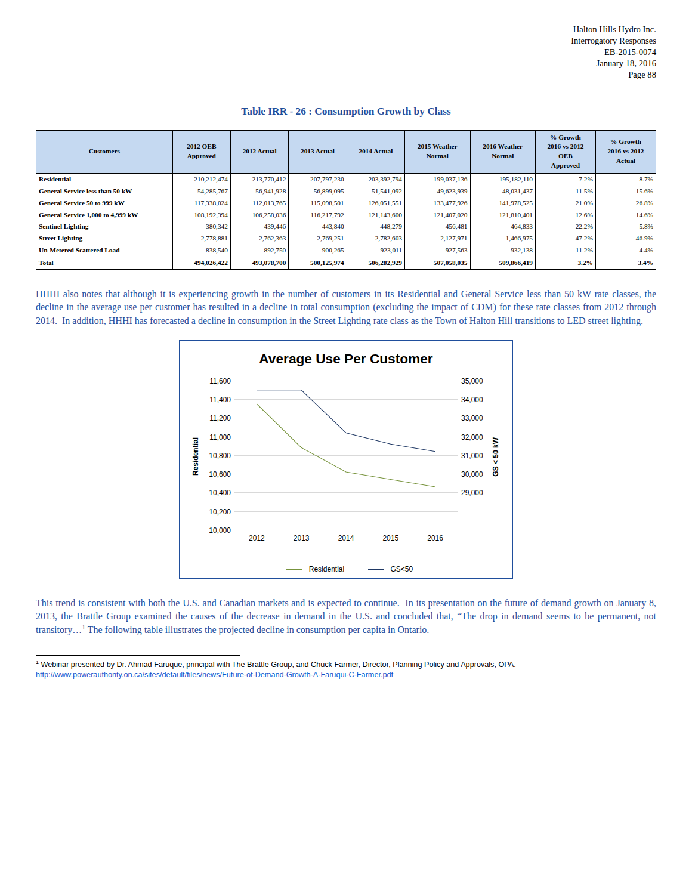Halton Hills Hydro Inc.
Interrogatory Responses
EB-2015-0074
January 18, 2016
Page 88
Table IRR - 26 : Consumption Growth by Class
| Customers | 2012 OEB Approved | 2012 Actual | 2013 Actual | 2014 Actual | 2015 Weather Normal | 2016 Weather Normal | % Growth 2016 vs 2012 OEB Approved | % Growth 2016 vs 2012 Actual |
| --- | --- | --- | --- | --- | --- | --- | --- | --- |
| Residential | 210,212,474 | 213,770,412 | 207,797,230 | 203,392,794 | 199,037,136 | 195,182,110 | -7.2% | -8.7% |
| General Service less than 50 kW | 54,285,767 | 56,941,928 | 56,899,095 | 51,541,092 | 49,623,939 | 48,031,437 | -11.5% | -15.6% |
| General Service 50 to 999 kW | 117,338,024 | 112,013,765 | 115,098,501 | 126,051,551 | 133,477,926 | 141,978,525 | 21.0% | 26.8% |
| General Service 1,000 to 4,999 kW | 108,192,394 | 106,258,036 | 116,217,792 | 121,143,600 | 121,407,020 | 121,810,401 | 12.6% | 14.6% |
| Sentinel Lighting | 380,342 | 439,446 | 443,840 | 448,279 | 456,481 | 464,833 | 22.2% | 5.8% |
| Street Lighting | 2,778,881 | 2,762,363 | 2,769,251 | 2,782,603 | 2,127,971 | 1,466,975 | -47.2% | -46.9% |
| Un-Metered Scattered Load | 838,540 | 892,750 | 900,265 | 923,011 | 927,563 | 932,138 | 11.2% | 4.4% |
| Total | 494,026,422 | 493,078,700 | 500,125,974 | 506,282,929 | 507,058,035 | 509,866,419 | 3.2% | 3.4% |
HHHI also notes that although it is experiencing growth in the number of customers in its Residential and General Service less than 50 kW rate classes, the decline in the average use per customer has resulted in a decline in total consumption (excluding the impact of CDM) for these rate classes from 2012 through 2014. In addition, HHHI has forecasted a decline in consumption in the Street Lighting rate class as the Town of Halton Hill transitions to LED street lighting.
Average Use Per Customer
Residential
GS < 50 kW
11,60035,000
11,40034,000
11,20033,000
11,00032,000
10,80031,000
10,60030,000
10,40029,000
10,200
10,000
2012
2013
2014
2015
2016
Residential GS<50
This trend is consistent with both the U.S. and Canadian markets and is expected to continue. In its presentation on the future of demand growth on January 8, 2013, the Brattle Group examined the causes of the decrease in demand in the U.S. and concluded that, “The drop in demand seems to be permanent, not transitory…1 The following table illustrates the projected decline in consumption per capita in Ontario.
1 Webinar presented by Dr. Ahmad Faruque, principal with The Brattle Group, and Chuck Farmer, Director, Planning Policy and Approvals, OPA. http://www.powerauthority.on.ca/sites/default/files/news/Future-of-Demand-Growth-A-Faruqui-C-Farmer.pdf